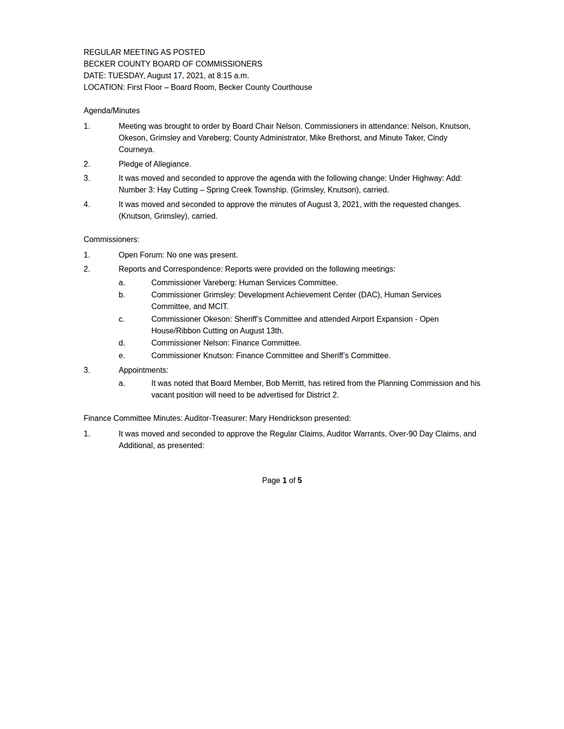REGULAR MEETING AS POSTED
BECKER COUNTY BOARD OF COMMISSIONERS
DATE: TUESDAY, August 17, 2021, at 8:15 a.m.
LOCATION: First Floor – Board Room, Becker County Courthouse
Agenda/Minutes
Meeting was brought to order by Board Chair Nelson. Commissioners in attendance: Nelson, Knutson, Okeson, Grimsley and Vareberg; County Administrator, Mike Brethorst, and Minute Taker, Cindy Courneya.
Pledge of Allegiance.
It was moved and seconded to approve the agenda with the following change: Under Highway: Add: Number 3: Hay Cutting – Spring Creek Township. (Grimsley, Knutson), carried.
It was moved and seconded to approve the minutes of August 3, 2021, with the requested changes. (Knutson, Grimsley), carried.
Commissioners:
Open Forum: No one was present.
Reports and Correspondence: Reports were provided on the following meetings:
Commissioner Vareberg: Human Services Committee.
Commissioner Grimsley: Development Achievement Center (DAC), Human Services Committee, and MCIT.
Commissioner Okeson: Sheriff’s Committee and attended Airport Expansion - Open House/Ribbon Cutting on August 13th.
Commissioner Nelson: Finance Committee.
Commissioner Knutson: Finance Committee and Sheriff’s Committee.
Appointments:
It was noted that Board Member, Bob Merritt, has retired from the Planning Commission and his vacant position will need to be advertised for District 2.
Finance Committee Minutes: Auditor-Treasurer: Mary Hendrickson presented:
It was moved and seconded to approve the Regular Claims, Auditor Warrants, Over-90 Day Claims, and Additional, as presented:
Page 1 of 5